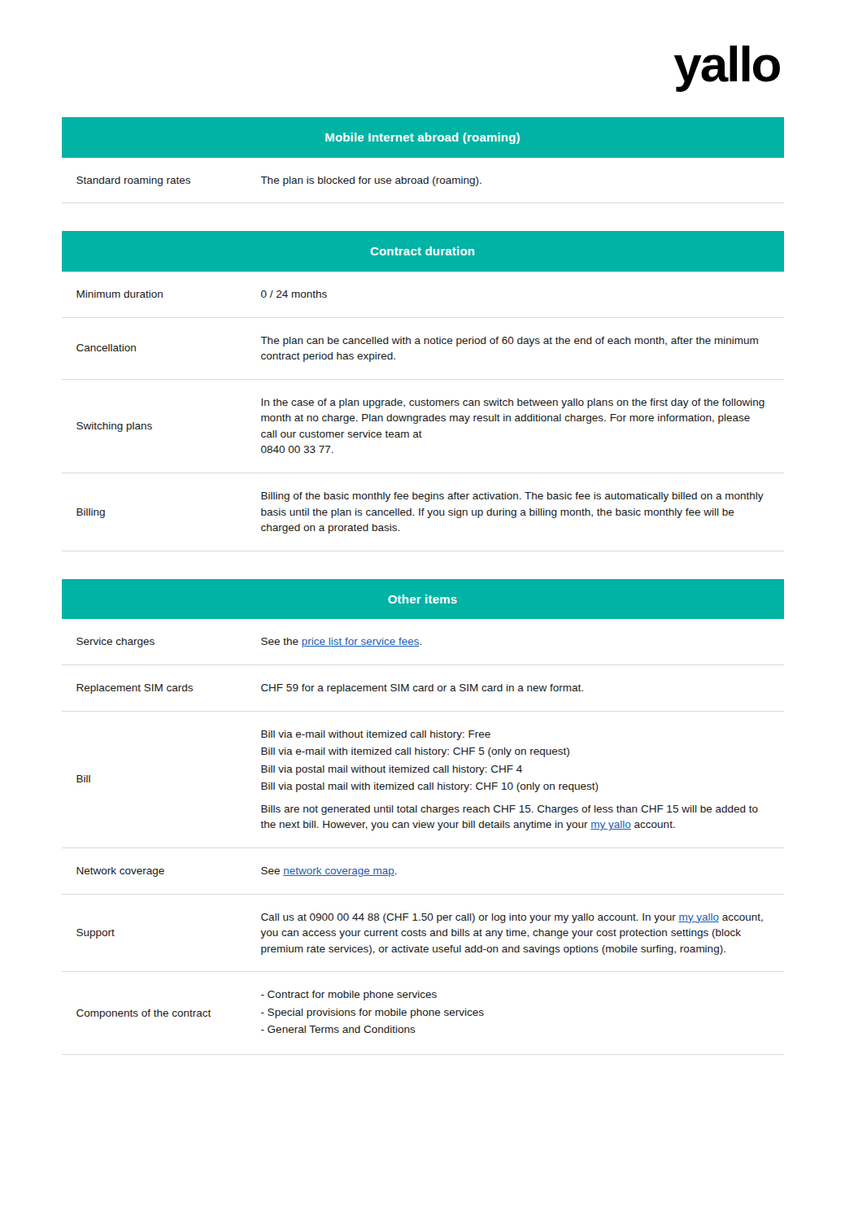yallo
Mobile Internet abroad (roaming)
| Standard roaming rates | The plan is blocked for use abroad (roaming). |
Contract duration
| Minimum duration | 0 / 24 months |
| Cancellation | The plan can be cancelled with a notice period of 60 days at the end of each month, after the minimum contract period has expired. |
| Switching plans | In the case of a plan upgrade, customers can switch between yallo plans on the first day of the following month at no charge. Plan downgrades may result in additional charges. For more information, please call our customer service team at 0840 00 33 77. |
| Billing | Billing of the basic monthly fee begins after activation. The basic fee is automatically billed on a monthly basis until the plan is cancelled. If you sign up during a billing month, the basic monthly fee will be charged on a prorated basis. |
Other items
| Service charges | See the price list for service fees . |
| Replacement SIM cards | CHF 59 for a replacement SIM card or a SIM card in a new format. |
| Bill | Bill via e-mail without itemized call history: Free Bill via e-mail with itemized call history: CHF 5 (only on request) Bill via postal mail without itemized call history: CHF 4 Bill via postal mail with itemized call history: CHF 10 (only on request) Bills are not generated until total charges reach CHF 15. Charges of less than CHF 15 will be added to the next bill. However, you can view your bill details anytime in your my yallo account. |
| Network coverage | See network coverage map . |
| Support | Call us at 0900 00 44 88 (CHF 1.50 per call) or log into your my yallo account. In your my yallo account, you can access your current costs and bills at any time, change your cost protection settings (block premium rate services), or activate useful add-on and savings options (mobile surfing, roaming). |
| Components of the contract | - Contract for mobile phone services - Special provisions for mobile phone services - General Terms and Conditions |